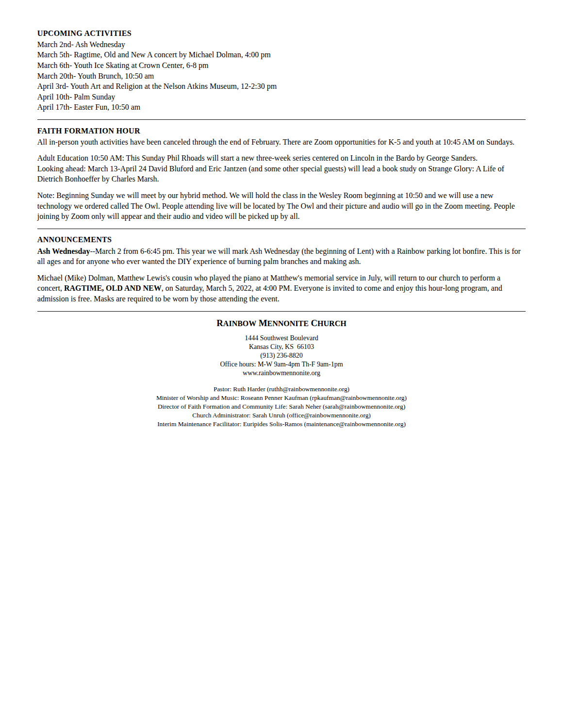UPCOMING ACTIVITIES
March 2nd- Ash Wednesday
March 5th- Ragtime, Old and New A concert by Michael Dolman, 4:00 pm
March 6th- Youth Ice Skating at Crown Center, 6-8 pm
March 20th- Youth Brunch, 10:50 am
April 3rd- Youth Art and Religion at the Nelson Atkins Museum, 12-2:30 pm
April 10th- Palm Sunday
April 17th- Easter Fun, 10:50 am
FAITH FORMATION HOUR
All in-person youth activities have been canceled through the end of February. There are Zoom opportunities for K-5 and youth at 10:45 AM on Sundays.
Adult Education 10:50 AM: This Sunday Phil Rhoads will start a new three-week series centered on Lincoln in the Bardo by George Sanders.
Looking ahead: March 13-April 24 David Bluford and Eric Jantzen (and some other special guests) will lead a book study on Strange Glory: A Life of Dietrich Bonhoeffer by Charles Marsh.
Note: Beginning Sunday we will meet by our hybrid method. We will hold the class in the Wesley Room beginning at 10:50 and we will use a new technology we ordered called The Owl. People attending live will be located by The Owl and their picture and audio will go in the Zoom meeting. People joining by Zoom only will appear and their audio and video will be picked up by all.
ANNOUNCEMENTS
Ash Wednesday--March 2 from 6-6:45 pm. This year we will mark Ash Wednesday (the beginning of Lent) with a Rainbow parking lot bonfire. This is for all ages and for anyone who ever wanted the DIY experience of burning palm branches and making ash.
Michael (Mike) Dolman, Matthew Lewis's cousin who played the piano at Matthew's memorial service in July, will return to our church to perform a concert, RAGTIME, OLD AND NEW, on Saturday, March 5, 2022, at 4:00 PM. Everyone is invited to come and enjoy this hour-long program, and admission is free. Masks are required to be worn by those attending the event.
RAINBOW MENNONITE CHURCH
1444 Southwest Boulevard
Kansas City, KS 66103
(913) 236-8820
Office hours: M-W 9am-4pm Th-F 9am-1pm
www.rainbowmennonite.org
Pastor: Ruth Harder (ruthh@rainbowmennonite.org)
Minister of Worship and Music: Roseann Penner Kaufman (rpkaufman@rainbowmennonite.org)
Director of Faith Formation and Community Life: Sarah Neher (sarah@rainbowmennonite.org)
Church Administrator: Sarah Unruh (office@rainbowmennonite.org)
Interim Maintenance Facilitator: Euripides Solis-Ramos (maintenance@rainbowmennonite.org)